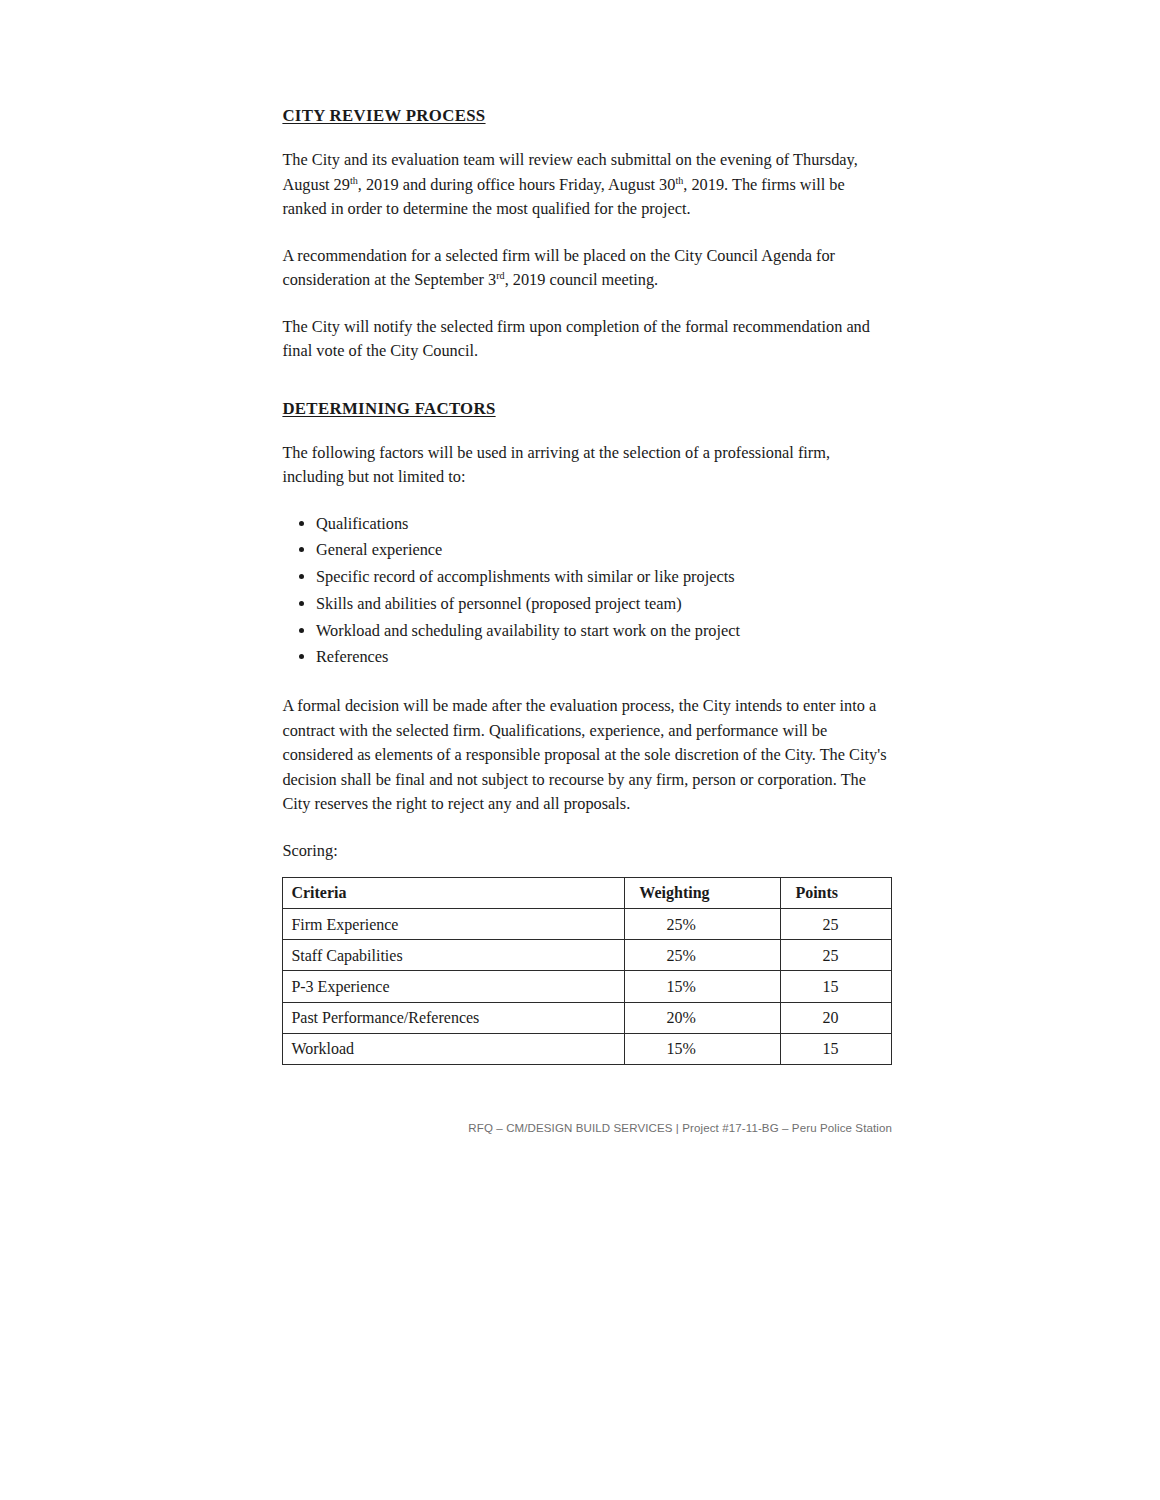CITY REVIEW PROCESS
The City and its evaluation team will review each submittal on the evening of Thursday, August 29th, 2019 and during office hours Friday, August 30th, 2019. The firms will be ranked in order to determine the most qualified for the project.
A recommendation for a selected firm will be placed on the City Council Agenda for consideration at the September 3rd, 2019 council meeting.
The City will notify the selected firm upon completion of the formal recommendation and final vote of the City Council.
DETERMINING FACTORS
The following factors will be used in arriving at the selection of a professional firm, including but not limited to:
Qualifications
General experience
Specific record of accomplishments with similar or like projects
Skills and abilities of personnel (proposed project team)
Workload and scheduling availability to start work on the project
References
A formal decision will be made after the evaluation process, the City intends to enter into a contract with the selected firm. Qualifications, experience, and performance will be considered as elements of a responsible proposal at the sole discretion of the City. The City's decision shall be final and not subject to recourse by any firm, person or corporation. The City reserves the right to reject any and all proposals.
Scoring:
| Criteria | Weighting | Points |
| --- | --- | --- |
| Firm Experience | 25% | 25 |
| Staff Capabilities | 25% | 25 |
| P-3 Experience | 15% | 15 |
| Past Performance/References | 20% | 20 |
| Workload | 15% | 15 |
RFQ – CM/DESIGN BUILD SERVICES | Project #17-11-BG – Peru Police Station